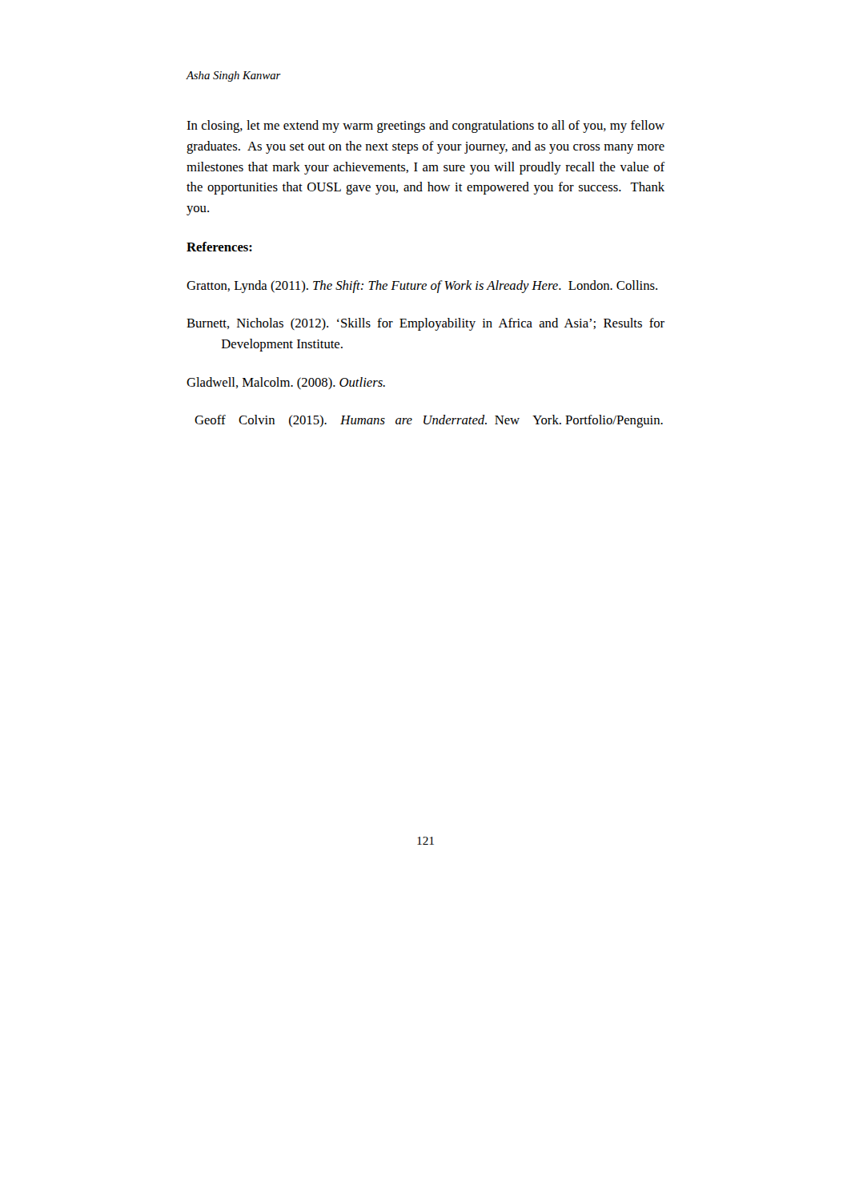Asha Singh Kanwar
In closing, let me extend my warm greetings and congratulations to all of you, my fellow graduates. As you set out on the next steps of your journey, and as you cross many more milestones that mark your achievements, I am sure you will proudly recall the value of the opportunities that OUSL gave you, and how it empowered you for success. Thank you.
References:
Gratton, Lynda (2011). The Shift: The Future of Work is Already Here. London. Collins.
Burnett, Nicholas (2012). ‘Skills for Employability in Africa and Asia’; Results for Development Institute.
Gladwell, Malcolm. (2008). Outliers.
Geoff Colvin (2015). Humans are Underrated. New York. Portfolio/Penguin.
121